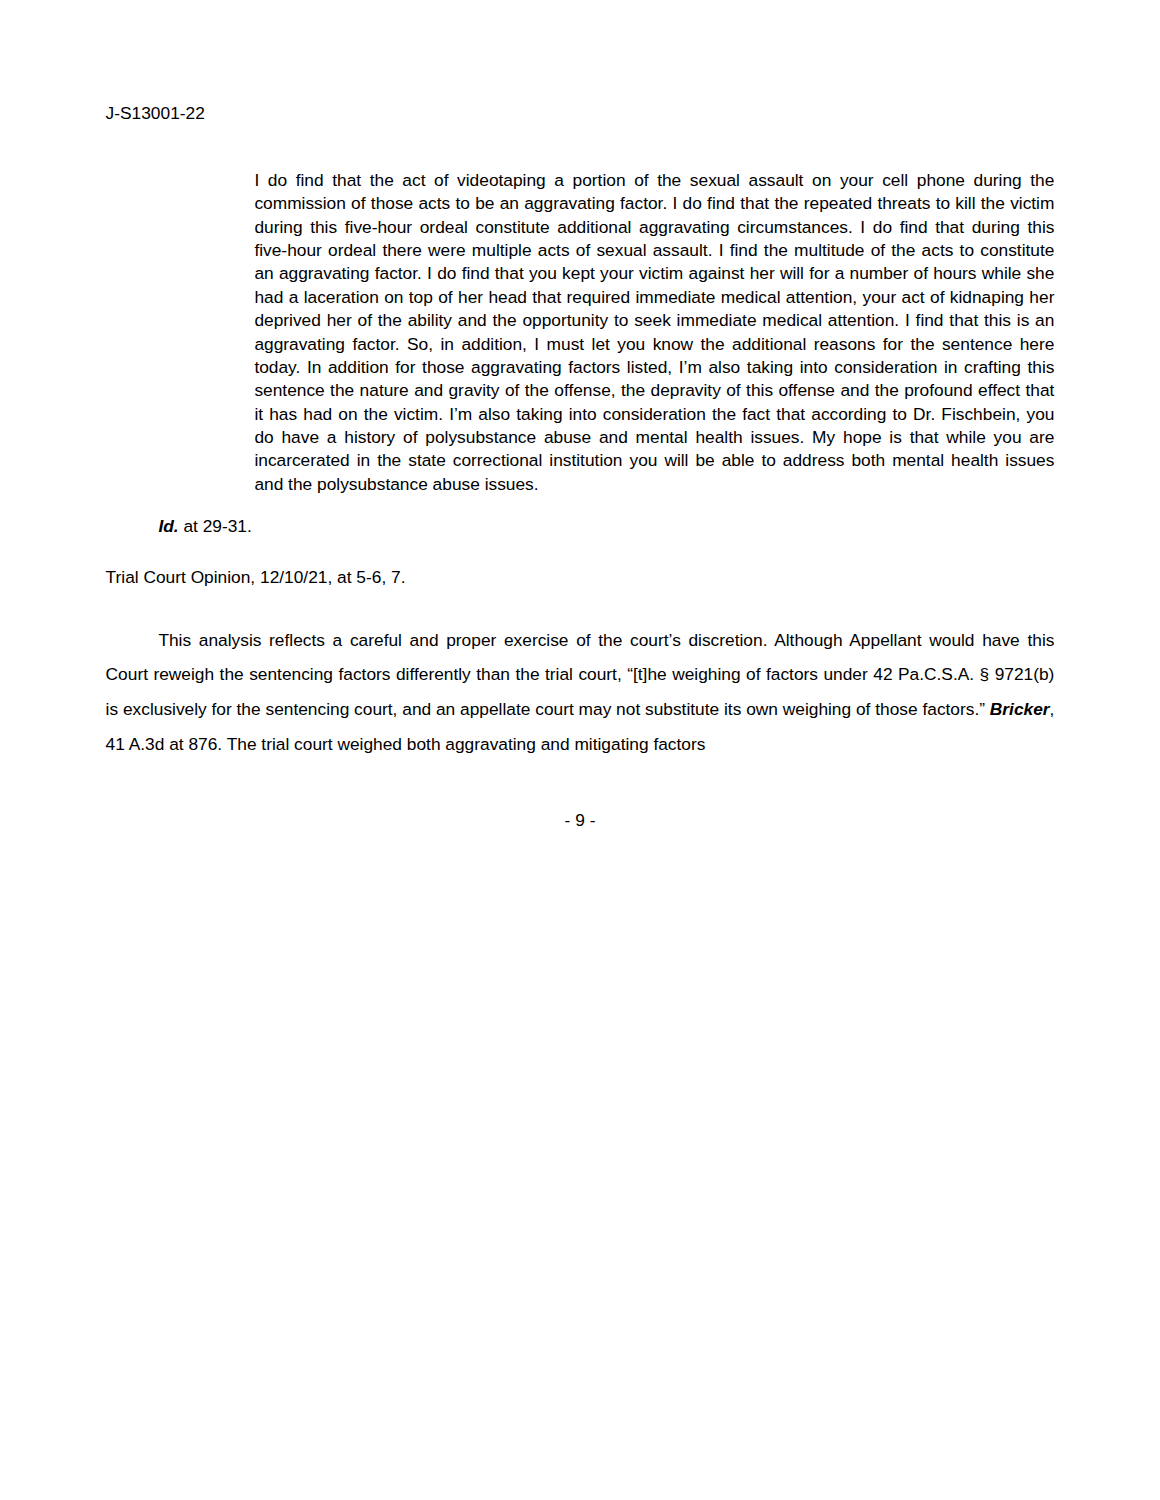J-S13001-22
I do find that the act of videotaping a portion of the sexual assault on your cell phone during the commission of those acts to be an aggravating factor. I do find that the repeated threats to kill the victim during this five-hour ordeal constitute additional aggravating circumstances. I do find that during this five-hour ordeal there were multiple acts of sexual assault. I find the multitude of the acts to constitute an aggravating factor. I do find that you kept your victim against her will for a number of hours while she had a laceration on top of her head that required immediate medical attention, your act of kidnaping her deprived her of the ability and the opportunity to seek immediate medical attention. I find that this is an aggravating factor. So, in addition, I must let you know the additional reasons for the sentence here today. In addition for those aggravating factors listed, I’m also taking into consideration in crafting this sentence the nature and gravity of the offense, the depravity of this offense and the profound effect that it has had on the victim. I’m also taking into consideration the fact that according to Dr. Fischbein, you do have a history of polysubstance abuse and mental health issues. My hope is that while you are incarcerated in the state correctional institution you will be able to address both mental health issues and the polysubstance abuse issues.
Id. at 29-31.
Trial Court Opinion, 12/10/21, at 5-6, 7.
This analysis reflects a careful and proper exercise of the court’s discretion. Although Appellant would have this Court reweigh the sentencing factors differently than the trial court, “[t]he weighing of factors under 42 Pa.C.S.A. § 9721(b) is exclusively for the sentencing court, and an appellate court may not substitute its own weighing of those factors.” Bricker, 41 A.3d at 876. The trial court weighed both aggravating and mitigating factors
- 9 -